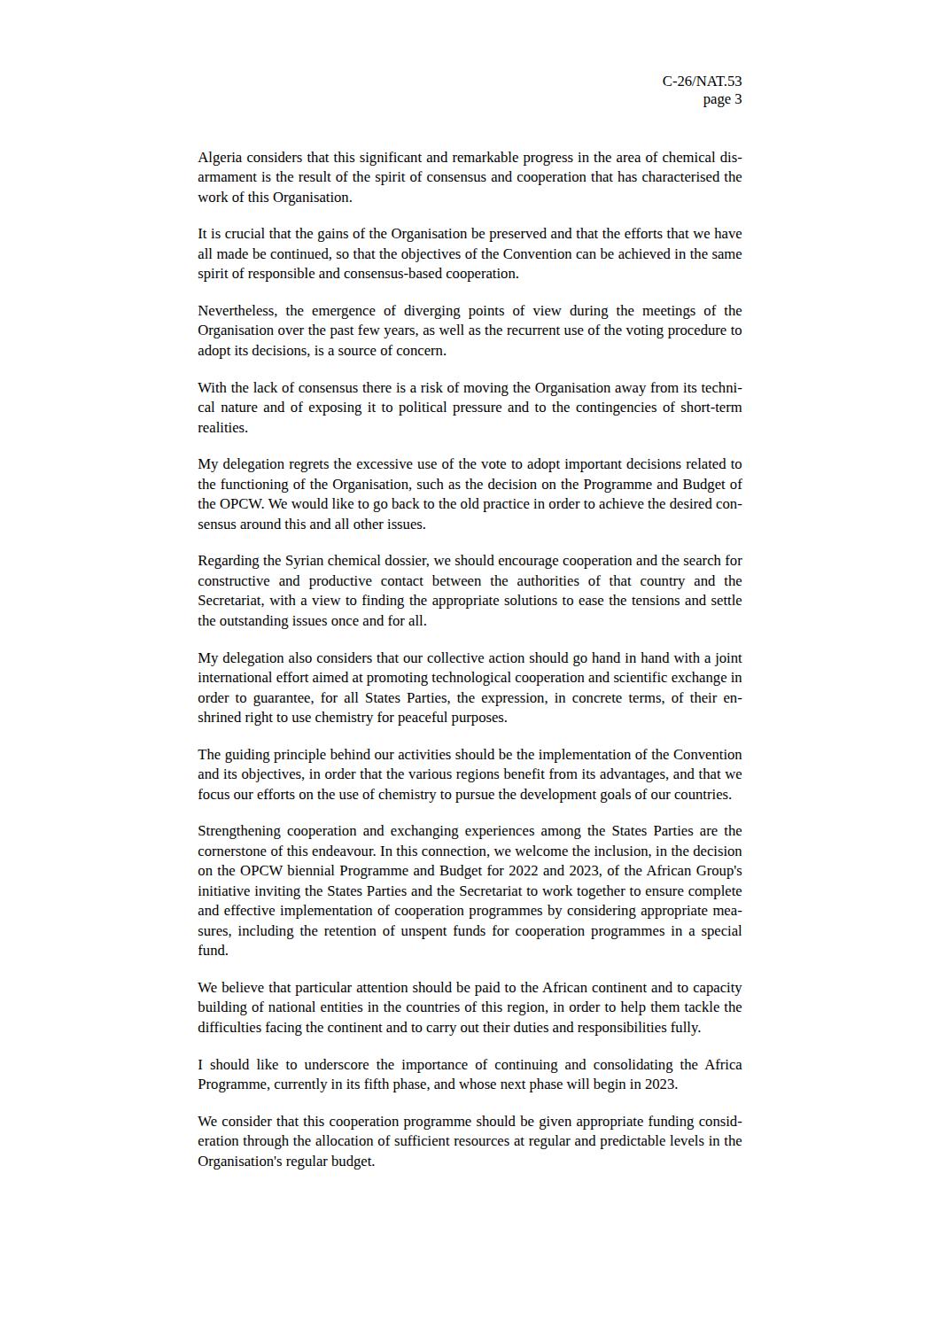C-26/NAT.53 page 3
Algeria considers that this significant and remarkable progress in the area of chemical disarmament is the result of the spirit of consensus and cooperation that has characterised the work of this Organisation.
It is crucial that the gains of the Organisation be preserved and that the efforts that we have all made be continued, so that the objectives of the Convention can be achieved in the same spirit of responsible and consensus-based cooperation.
Nevertheless, the emergence of diverging points of view during the meetings of the Organisation over the past few years, as well as the recurrent use of the voting procedure to adopt its decisions, is a source of concern.
With the lack of consensus there is a risk of moving the Organisation away from its technical nature and of exposing it to political pressure and to the contingencies of short-term realities.
My delegation regrets the excessive use of the vote to adopt important decisions related to the functioning of the Organisation, such as the decision on the Programme and Budget of the OPCW. We would like to go back to the old practice in order to achieve the desired consensus around this and all other issues.
Regarding the Syrian chemical dossier, we should encourage cooperation and the search for constructive and productive contact between the authorities of that country and the Secretariat, with a view to finding the appropriate solutions to ease the tensions and settle the outstanding issues once and for all.
My delegation also considers that our collective action should go hand in hand with a joint international effort aimed at promoting technological cooperation and scientific exchange in order to guarantee, for all States Parties, the expression, in concrete terms, of their enshrined right to use chemistry for peaceful purposes.
The guiding principle behind our activities should be the implementation of the Convention and its objectives, in order that the various regions benefit from its advantages, and that we focus our efforts on the use of chemistry to pursue the development goals of our countries.
Strengthening cooperation and exchanging experiences among the States Parties are the cornerstone of this endeavour. In this connection, we welcome the inclusion, in the decision on the OPCW biennial Programme and Budget for 2022 and 2023, of the African Group's initiative inviting the States Parties and the Secretariat to work together to ensure complete and effective implementation of cooperation programmes by considering appropriate measures, including the retention of unspent funds for cooperation programmes in a special fund.
We believe that particular attention should be paid to the African continent and to capacity building of national entities in the countries of this region, in order to help them tackle the difficulties facing the continent and to carry out their duties and responsibilities fully.
I should like to underscore the importance of continuing and consolidating the Africa Programme, currently in its fifth phase, and whose next phase will begin in 2023.
We consider that this cooperation programme should be given appropriate funding consideration through the allocation of sufficient resources at regular and predictable levels in the Organisation's regular budget.